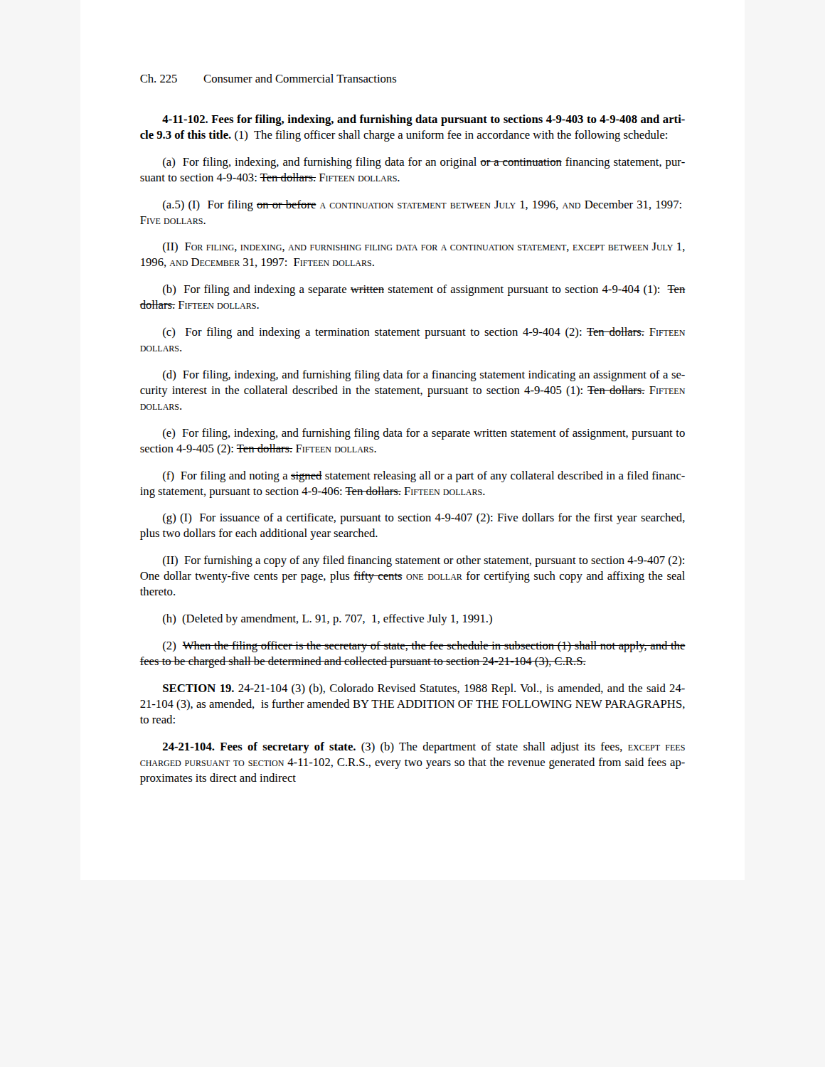Ch. 225 Consumer and Commercial Transactions
4-11-102. Fees for filing, indexing, and furnishing data pursuant to sections 4-9-403 to 4-9-408 and article 9.3 of this title. (1) The filing officer shall charge a uniform fee in accordance with the following schedule:
(a) For filing, indexing, and furnishing filing data for an original or a continuation financing statement, pursuant to section 4-9-403: Ten dollars. Fifteen dollars.
(a.5) (I) For filing on or before a continuation statement between July 1, 1996, and December 31, 1997: Five dollars.
(II) For filing, indexing, and furnishing filing data for a continuation statement, except between July 1, 1996, and December 31, 1997: Fifteen dollars.
(b) For filing and indexing a separate written statement of assignment pursuant to section 4-9-404 (1): Ten dollars. Fifteen dollars.
(c) For filing and indexing a termination statement pursuant to section 4-9-404 (2): Ten dollars. Fifteen dollars.
(d) For filing, indexing, and furnishing filing data for a financing statement indicating an assignment of a security interest in the collateral described in the statement, pursuant to section 4-9-405 (1): Ten dollars. Fifteen dollars.
(e) For filing, indexing, and furnishing filing data for a separate written statement of assignment, pursuant to section 4-9-405 (2): Ten dollars. Fifteen dollars.
(f) For filing and noting a signed statement releasing all or a part of any collateral described in a filed financing statement, pursuant to section 4-9-406: Ten dollars. Fifteen dollars.
(g) (I) For issuance of a certificate, pursuant to section 4-9-407 (2): Five dollars for the first year searched, plus two dollars for each additional year searched.
(II) For furnishing a copy of any filed financing statement or other statement, pursuant to section 4-9-407 (2): One dollar twenty-five cents per page, plus fifty cents one dollar for certifying such copy and affixing the seal thereto.
(h) (Deleted by amendment, L. 91, p. 707, 1, effective July 1, 1991.)
(2) When the filing officer is the secretary of state, the fee schedule in subsection (1) shall not apply, and the fees to be charged shall be determined and collected pursuant to section 24-21-104 (3), C.R.S.
SECTION 19. 24-21-104 (3) (b), Colorado Revised Statutes, 1988 Repl. Vol., is amended, and the said 24-21-104 (3), as amended, is further amended BY THE ADDITION OF THE FOLLOWING NEW PARAGRAPHS, to read:
24-21-104. Fees of secretary of state. (3) (b) The department of state shall adjust its fees, except fees charged pursuant to section 4-11-102, C.R.S., every two years so that the revenue generated from said fees approximates its direct and indirect